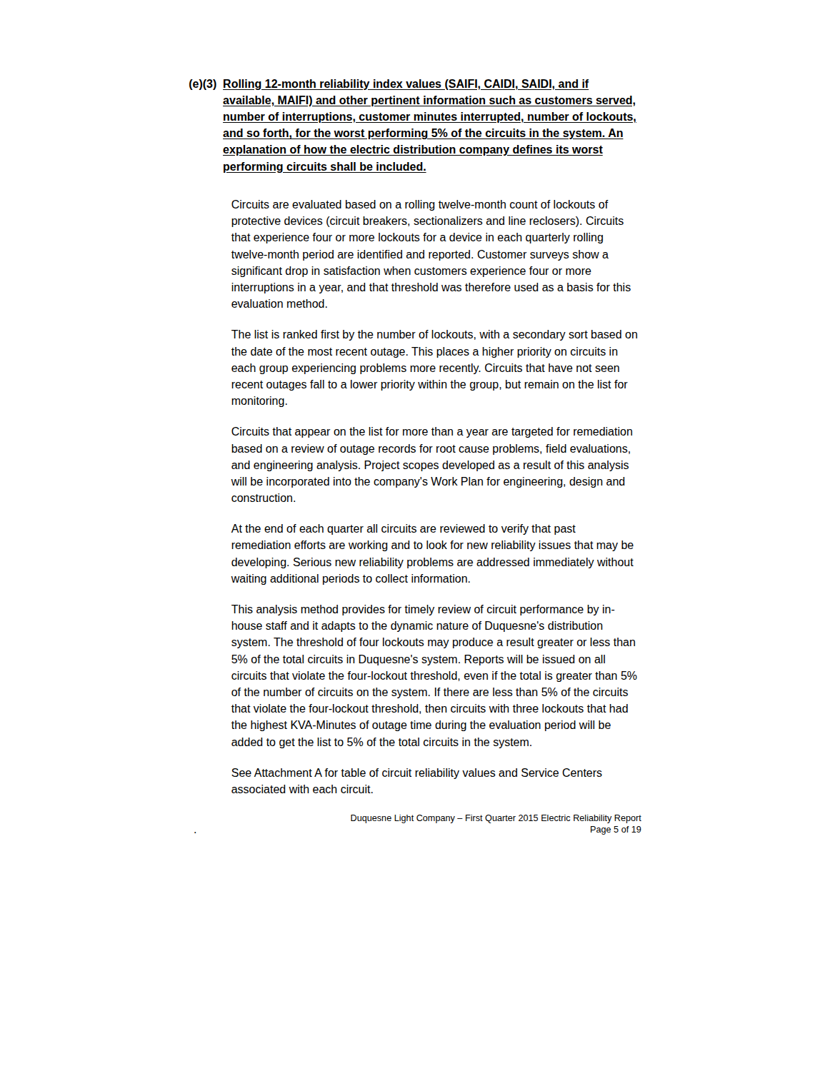(e)(3)
Rolling 12-month reliability index values (SAIFI, CAIDI, SAIDI, and if available, MAIFI) and other pertinent information such as customers served, number of interruptions, customer minutes interrupted, number of lockouts, and so forth, for the worst performing 5% of the circuits in the system. An explanation of how the electric distribution company defines its worst performing circuits shall be included.
Circuits are evaluated based on a rolling twelve-month count of lockouts of protective devices (circuit breakers, sectionalizers and line reclosers). Circuits that experience four or more lockouts for a device in each quarterly rolling twelve-month period are identified and reported. Customer surveys show a significant drop in satisfaction when customers experience four or more interruptions in a year, and that threshold was therefore used as a basis for this evaluation method.
The list is ranked first by the number of lockouts, with a secondary sort based on the date of the most recent outage. This places a higher priority on circuits in each group experiencing problems more recently. Circuits that have not seen recent outages fall to a lower priority within the group, but remain on the list for monitoring.
Circuits that appear on the list for more than a year are targeted for remediation based on a review of outage records for root cause problems, field evaluations, and engineering analysis. Project scopes developed as a result of this analysis will be incorporated into the company's Work Plan for engineering, design and construction.
At the end of each quarter all circuits are reviewed to verify that past remediation efforts are working and to look for new reliability issues that may be developing. Serious new reliability problems are addressed immediately without waiting additional periods to collect information.
This analysis method provides for timely review of circuit performance by in-house staff and it adapts to the dynamic nature of Duquesne's distribution system. The threshold of four lockouts may produce a result greater or less than 5% of the total circuits in Duquesne's system. Reports will be issued on all circuits that violate the four-lockout threshold, even if the total is greater than 5% of the number of circuits on the system. If there are less than 5% of the circuits that violate the four-lockout threshold, then circuits with three lockouts that had the highest KVA-Minutes of outage time during the evaluation period will be added to get the list to 5% of the total circuits in the system.
See Attachment A for table of circuit reliability values and Service Centers associated with each circuit.
.
Duquesne Light Company – First Quarter 2015 Electric Reliability Report
Page 5 of 19